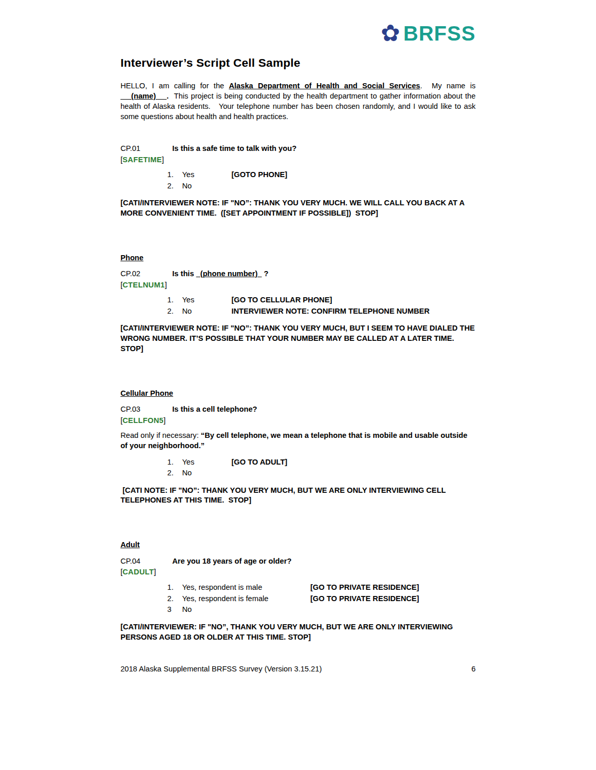✿BRFSS
Interviewer’s Script Cell Sample
HELLO, I am calling for the Alaska Department of Health and Social Services. My name is (name) . This project is being conducted by the health department to gather information about the health of Alaska residents. Your telephone number has been chosen randomly, and I would like to ask some questions about health and health practices.
| CP.01 | Is this a safe time to talk with you? |
[SAFETIME]
| 1. | Yes | [GOTO PHONE] |
| 2. | No | |
[CATI/INTERVIEWER NOTE: IF "NO”: THANK YOU VERY MUCH. WE WILL CALL YOU BACK AT A MORE CONVENIENT TIME. ([SET APPOINTMENT IF POSSIBLE]) STOP]
Phone
| CP.02 | Is this (phone number) ? |
[CTELNUM1]
| 1. | Yes | [GO TO CELLULAR PHONE] |
| 2. | No | INTERVIEWER NOTE: CONFIRM TELEPHONE NUMBER |
[CATI/INTERVIEWER NOTE: IF "NO”: THANK YOU VERY MUCH, BUT I SEEM TO HAVE DIALED THE WRONG NUMBER. IT’S POSSIBLE THAT YOUR NUMBER MAY BE CALLED AT A LATER TIME. STOP]
Cellular Phone
| CP.03 | Is this a cell telephone? |
[CELLFON5]
Read only if necessary: “By cell telephone, we mean a telephone that is mobile and usable outside of your neighborhood.”
| 1. | Yes | [GO TO ADULT] |
| 2. | No | |
[CATI NOTE: IF "NO”: THANK YOU VERY MUCH, BUT WE ARE ONLY INTERVIEWING CELL TELEPHONES AT THIS TIME. STOP]
Adult
| CP.04 | Are you 18 years of age or older? |
[CADULT]
| 1. | Yes, respondent is male | [GO TO PRIVATE RESIDENCE] |
| 2. | Yes, respondent is female | [GO TO PRIVATE RESIDENCE] |
| 3 | No | |
[CATI/INTERVIEWER: IF "NO”, THANK YOU VERY MUCH, BUT WE ARE ONLY INTERVIEWING PERSONS AGED 18 OR OLDER AT THIS TIME. STOP]
2018 Alaska Supplemental BRFSS Survey (Version 3.15.21)
6